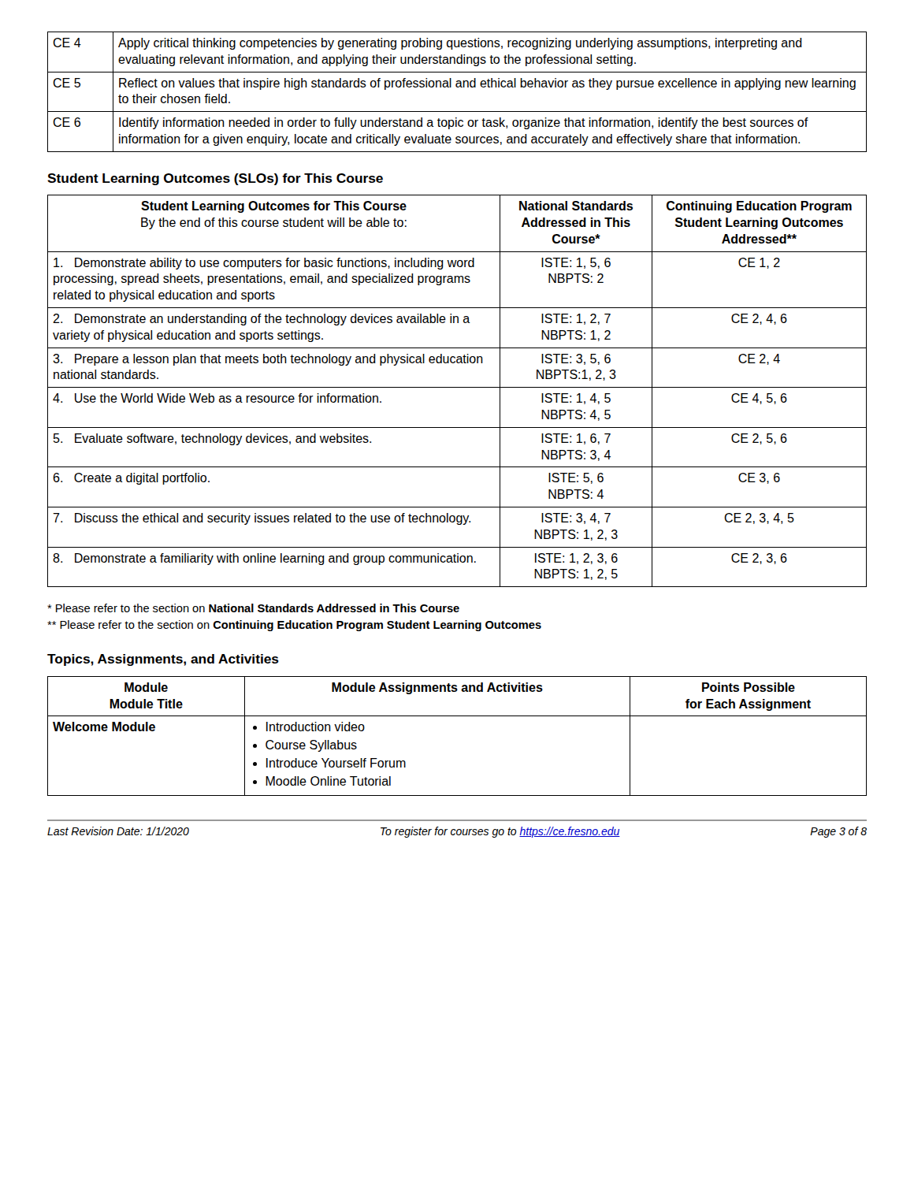| CE 4 | Apply critical thinking competencies by generating probing questions, recognizing underlying assumptions, interpreting and evaluating relevant information, and applying their understandings to the professional setting. |
| CE 5 | Reflect on values that inspire high standards of professional and ethical behavior as they pursue excellence in applying new learning to their chosen field. |
| CE 6 | Identify information needed in order to fully understand a topic or task, organize that information, identify the best sources of information for a given enquiry, locate and critically evaluate sources, and accurately and effectively share that information. |
Student Learning Outcomes (SLOs) for This Course
| Student Learning Outcomes for This Course By the end of this course student will be able to: | National Standards Addressed in This Course* | Continuing Education Program Student Learning Outcomes Addressed** |
| --- | --- | --- |
| 1. Demonstrate ability to use computers for basic functions, including word processing, spread sheets, presentations, email, and specialized programs related to physical education and sports | ISTE: 1, 5, 6 NBPTS: 2 | CE 1, 2 |
| 2. Demonstrate an understanding of the technology devices available in a variety of physical education and sports settings. | ISTE: 1, 2, 7 NBPTS: 1, 2 | CE 2, 4, 6 |
| 3. Prepare a lesson plan that meets both technology and physical education national standards. | ISTE: 3, 5, 6 NBPTS:1, 2, 3 | CE 2, 4 |
| 4. Use the World Wide Web as a resource for information. | ISTE: 1, 4, 5 NBPTS: 4, 5 | CE 4, 5, 6 |
| 5. Evaluate software, technology devices, and websites. | ISTE: 1, 6, 7 NBPTS: 3, 4 | CE 2, 5, 6 |
| 6. Create a digital portfolio. | ISTE: 5, 6 NBPTS: 4 | CE 3, 6 |
| 7. Discuss the ethical and security issues related to the use of technology. | ISTE: 3, 4, 7 NBPTS: 1, 2, 3 | CE 2, 3, 4, 5 |
| 8. Demonstrate a familiarity with online learning and group communication. | ISTE: 1, 2, 3, 6 NBPTS: 1, 2, 5 | CE 2, 3, 6 |
* Please refer to the section on National Standards Addressed in This Course
** Please refer to the section on Continuing Education Program Student Learning Outcomes
Topics, Assignments, and Activities
| Module Module Title | Module Assignments and Activities | Points Possible for Each Assignment |
| --- | --- | --- |
| Welcome Module | Introduction video Course Syllabus Introduce Yourself Forum Moodle Online Tutorial | |
Last Revision Date: 1/1/2020 To register for courses go to https://ce.fresno.edu Page 3 of 8